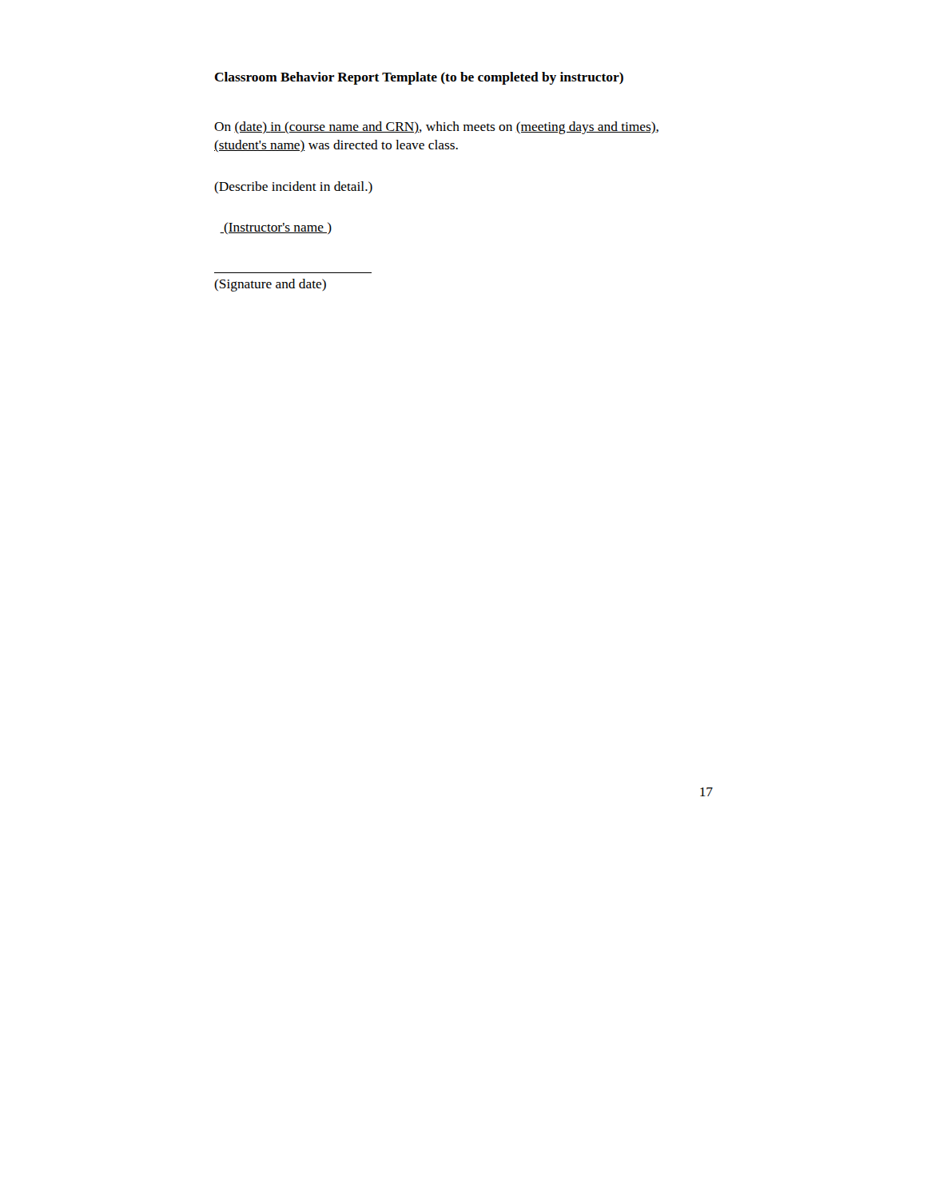Classroom Behavior Report Template (to be completed by instructor)
On (date) in (course name and CRN), which meets on (meeting days and times), (student's name) was directed to leave class.
(Describe incident in detail.)
(Instructor's name )
(Signature and date)
17